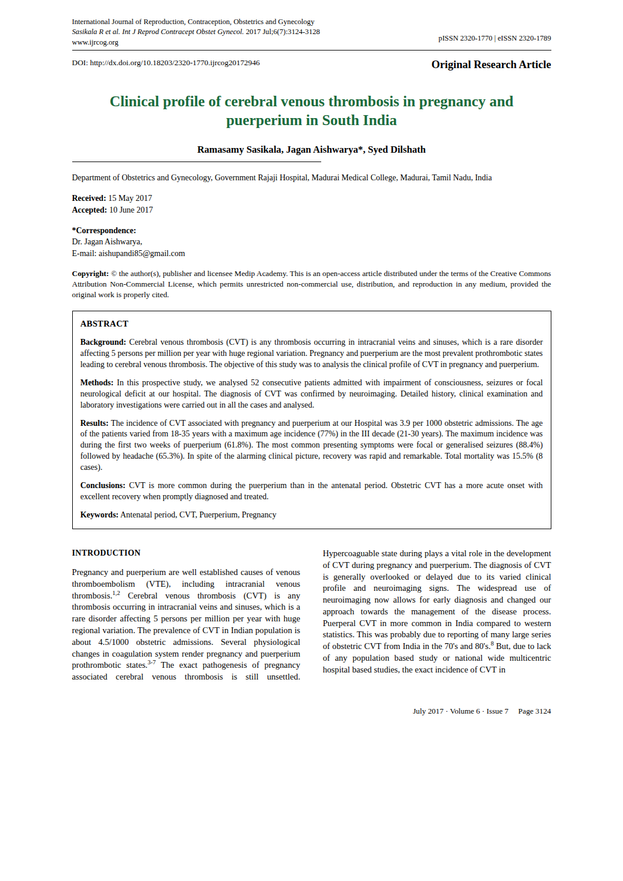International Journal of Reproduction, Contraception, Obstetrics and Gynecology
Sasikala R et al. Int J Reprod Contracept Obstet Gynecol. 2017 Jul;6(7):3124-3128
www.ijrcog.org
pISSN 2320-1770 | eISSN 2320-1789
DOI: http://dx.doi.org/10.18203/2320-1770.ijrcog20172946
Original Research Article
Clinical profile of cerebral venous thrombosis in pregnancy and puerperium in South India
Ramasamy Sasikala, Jagan Aishwarya*, Syed Dilshath
Department of Obstetrics and Gynecology, Government Rajaji Hospital, Madurai Medical College, Madurai, Tamil Nadu, India
Received: 15 May 2017
Accepted: 10 June 2017
*Correspondence:
Dr. Jagan Aishwarya,
E-mail: aishupandi85@gmail.com
Copyright: © the author(s), publisher and licensee Medip Academy. This is an open-access article distributed under the terms of the Creative Commons Attribution Non-Commercial License, which permits unrestricted non-commercial use, distribution, and reproduction in any medium, provided the original work is properly cited.
ABSTRACT
Background: Cerebral venous thrombosis (CVT) is any thrombosis occurring in intracranial veins and sinuses, which is a rare disorder affecting 5 persons per million per year with huge regional variation. Pregnancy and puerperium are the most prevalent prothrombotic states leading to cerebral venous thrombosis. The objective of this study was to analysis the clinical profile of CVT in pregnancy and puerperium.
Methods: In this prospective study, we analysed 52 consecutive patients admitted with impairment of consciousness, seizures or focal neurological deficit at our hospital. The diagnosis of CVT was confirmed by neuroimaging. Detailed history, clinical examination and laboratory investigations were carried out in all the cases and analysed.
Results: The incidence of CVT associated with pregnancy and puerperium at our Hospital was 3.9 per 1000 obstetric admissions. The age of the patients varied from 18-35 years with a maximum age incidence (77%) in the III decade (21-30 years). The maximum incidence was during the first two weeks of puerperium (61.8%). The most common presenting symptoms were focal or generalised seizures (88.4%) followed by headache (65.3%). In spite of the alarming clinical picture, recovery was rapid and remarkable. Total mortality was 15.5% (8 cases).
Conclusions: CVT is more common during the puerperium than in the antenatal period. Obstetric CVT has a more acute onset with excellent recovery when promptly diagnosed and treated.
Keywords: Antenatal period, CVT, Puerperium, Pregnancy
INTRODUCTION
Pregnancy and puerperium are well established causes of venous thromboembolism (VTE), including intracranial venous thrombosis.1,2 Cerebral venous thrombosis (CVT) is any thrombosis occurring in intracranial veins and sinuses, which is a rare disorder affecting 5 persons per million per year with huge regional variation. The prevalence of CVT in Indian population is about 4.5/1000 obstetric admissions. Several physiological changes in coagulation system render pregnancy and puerperium prothrombotic states.3-7 The exact pathogenesis of pregnancy associated cerebral venous thrombosis is still unsettled. Hypercoaguable state during plays a vital role in the development of CVT during pregnancy and puerperium. The diagnosis of CVT is generally overlooked or delayed due to its varied clinical profile and neuroimaging signs. The widespread use of neuroimaging now allows for early diagnosis and changed our approach towards the management of the disease process. Puerperal CVT in more common in India compared to western statistics. This was probably due to reporting of many large series of obstetric CVT from India in the 70's and 80's.8 But, due to lack of any population based study or national wide multicentric hospital based studies, the exact incidence of CVT in
July 2017 · Volume 6 · Issue 7 Page 3124